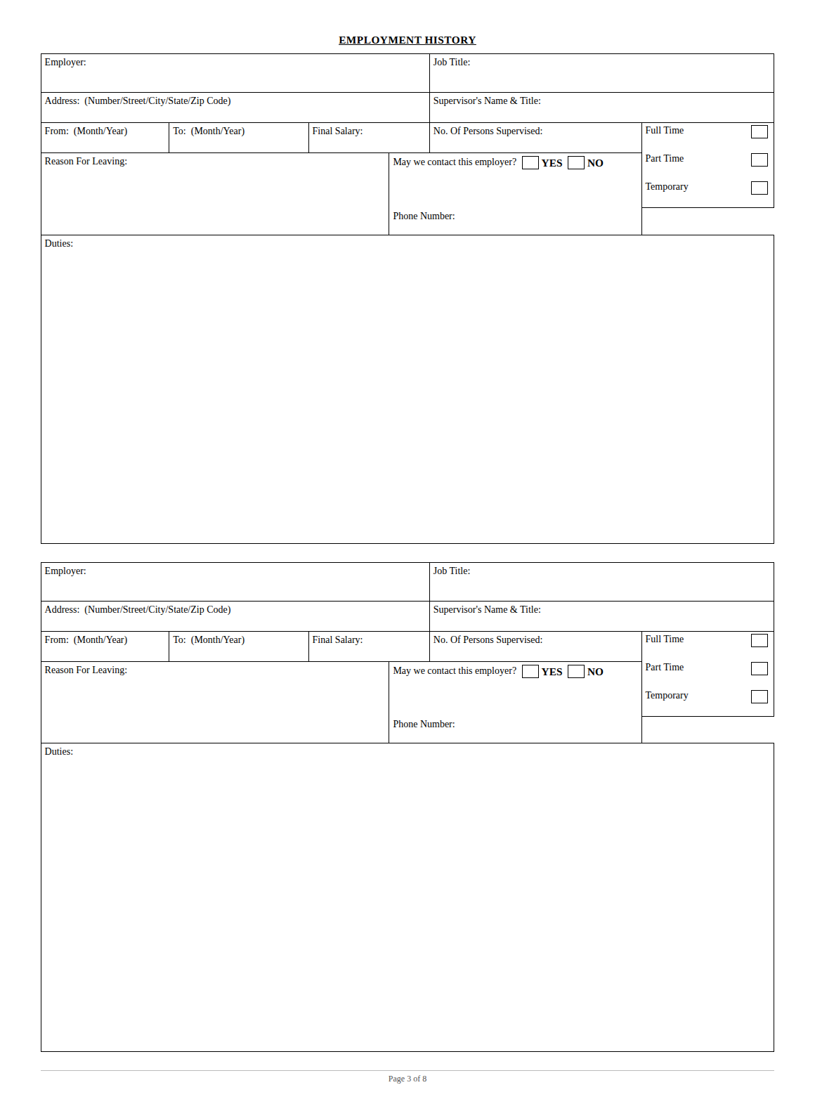EMPLOYMENT HISTORY
| Employer: | Job Title: |
| Address: (Number/Street/City/State/Zip Code) | Supervisor's Name & Title: |
| From: (Month/Year) | To: (Month/Year) | Final Salary: | No. Of Persons Supervised: | / Full Time / / / Part Time / / / Temporary / / |
| Reason For Leaving: | May we contact this employer? YES NO |
| Phone Number: |
| Duties: |
| Employer: | Job Title: |
| Address: (Number/Street/City/State/Zip Code) | Supervisor's Name & Title: |
| From: (Month/Year) | To: (Month/Year) | Final Salary: | No. Of Persons Supervised: | / Full Time / / / Part Time / / / Temporary / / |
| Reason For Leaving: | May we contact this employer? YES NO |
| Phone Number: |
| Duties: |
Page 3 of 8